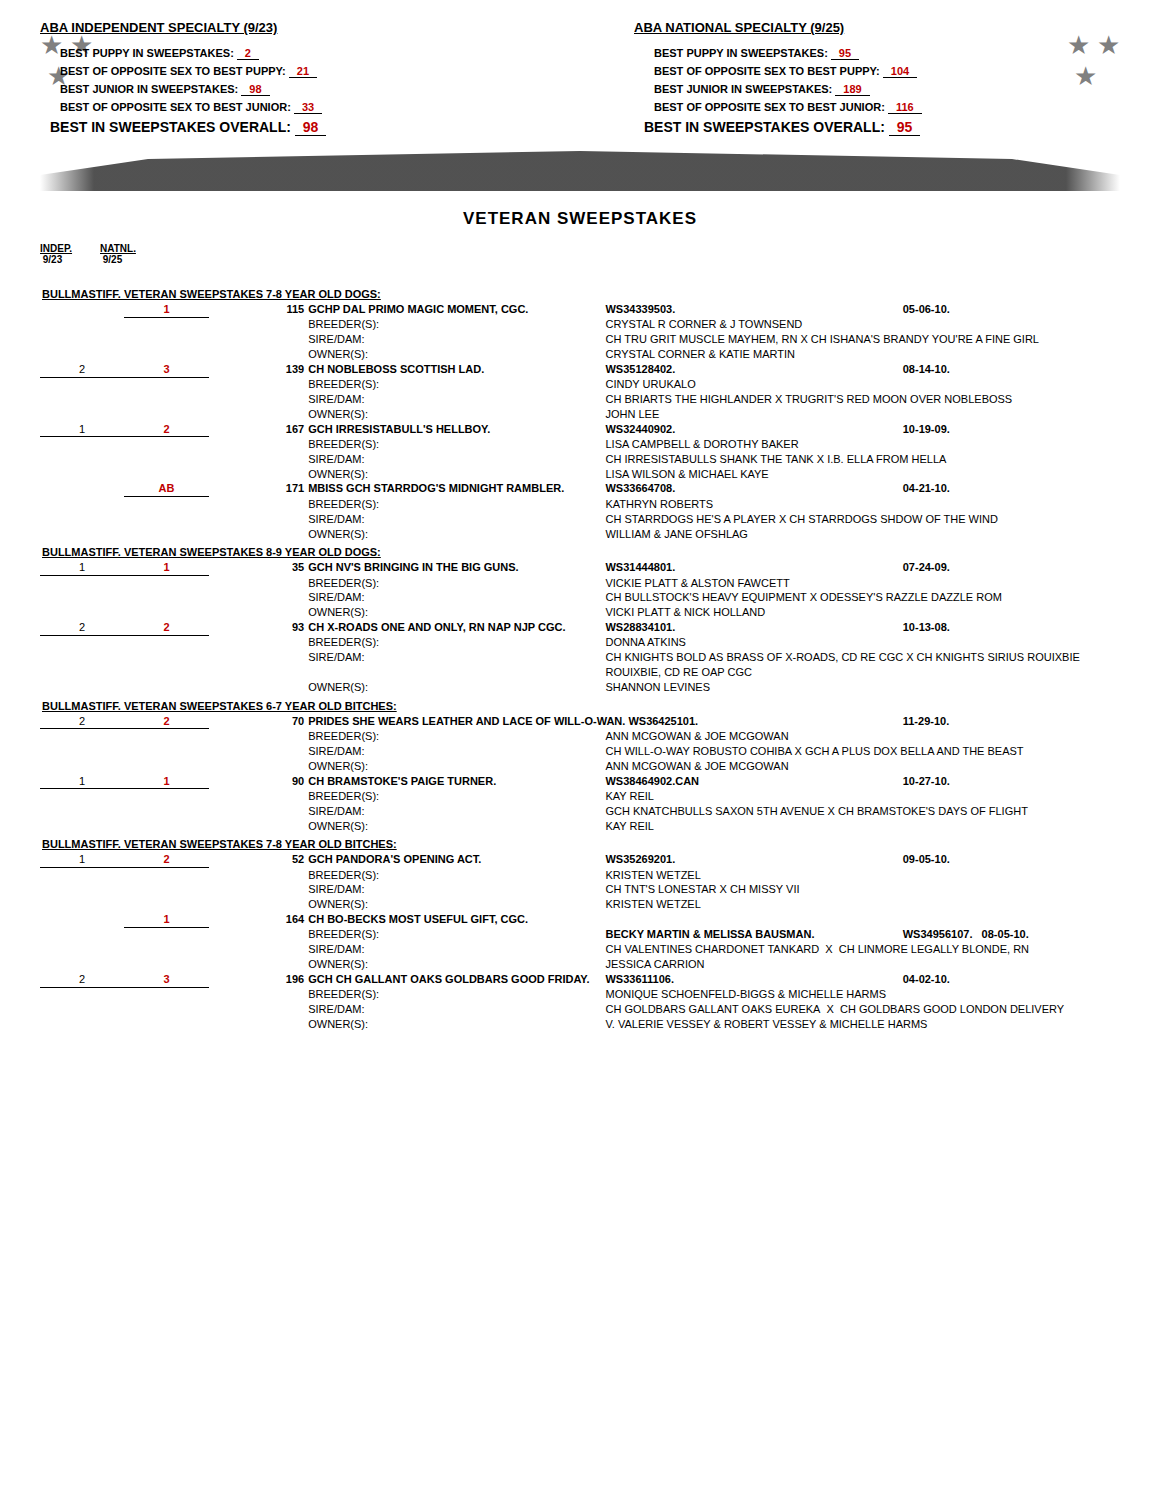★ ★
★
ABA INDEPENDENT SPECIALTY (9/23)
BEST PUPPY IN SWEEPSTAKES: 2
BEST OF OPPOSITE SEX TO BEST PUPPY: 21
BEST JUNIOR IN SWEEPSTAKES: 98
BEST OF OPPOSITE SEX TO BEST JUNIOR: 33
BEST IN SWEEPSTAKES OVERALL: 98
ABA NATIONAL SPECIALTY (9/25)
BEST PUPPY IN SWEEPSTAKES: 95
BEST OF OPPOSITE SEX TO BEST PUPPY: 104
BEST JUNIOR IN SWEEPSTAKES: 189
BEST OF OPPOSITE SEX TO BEST JUNIOR: 116
BEST IN SWEEPSTAKES OVERALL: 95
★ ★
★
VETERAN SWEEPSTAKES
INDEP. NATNL.
9/23 9/25
| BULLMASTIFF. VETERAN SWEEPSTAKES 7-8 YEAR OLD DOGS: |
| | 1 | 115 | GCHP DAL PRIMO MAGIC MOMENT, CGC. | WS34339503. | 05-06-10. |
| | | | BREEDER(S): | CRYSTAL R CORNER & J TOWNSEND |
| | | | SIRE/DAM: | CH TRU GRIT MUSCLE MAYHEM, RN X CH ISHANA'S BRANDY YOU'RE A FINE GIRL |
| | | | OWNER(S): | CRYSTAL CORNER & KATIE MARTIN |
| 2 | 3 | 139 | CH NOBLEBOSS SCOTTISH LAD. | WS35128402. | 08-14-10. |
| | | | BREEDER(S): | CINDY URUKALO |
| | | | SIRE/DAM: | CH BRIARTS THE HIGHLANDER X TRUGRIT'S RED MOON OVER NOBLEBOSS |
| | | | OWNER(S): | JOHN LEE |
| 1 | 2 | 167 | GCH IRRESISTABULL'S HELLBOY. | WS32440902. | 10-19-09. |
| | | | BREEDER(S): | LISA CAMPBELL & DOROTHY BAKER |
| | | | SIRE/DAM: | CH IRRESISTABULLS SHANK THE TANK X I.B. ELLA FROM HELLA |
| | | | OWNER(S): | LISA WILSON & MICHAEL KAYE |
| | AB | 171 | MBISS GCH STARRDOG'S MIDNIGHT RAMBLER. | WS33664708. | 04-21-10. |
| | | | BREEDER(S): | KATHRYN ROBERTS |
| | | | SIRE/DAM: | CH STARRDOGS HE'S A PLAYER X CH STARRDOGS SHDOW OF THE WIND |
| | | | OWNER(S): | WILLIAM & JANE OFSHLAG |
| BULLMASTIFF. VETERAN SWEEPSTAKES 8-9 YEAR OLD DOGS: |
| 1 | 1 | 35 | GCH NV'S BRINGING IN THE BIG GUNS. | WS31444801. | 07-24-09. |
| | | | BREEDER(S): | VICKIE PLATT & ALSTON FAWCETT |
| | | | SIRE/DAM: | CH BULLSTOCK'S HEAVY EQUIPMENT X ODESSEY'S RAZZLE DAZZLE ROM |
| | | | OWNER(S): | VICKI PLATT & NICK HOLLAND |
| 2 | 2 | 93 | CH X-ROADS ONE AND ONLY, RN NAP NJP CGC. | WS28834101. | 10-13-08. |
| | | | BREEDER(S): | DONNA ATKINS |
| | | | SIRE/DAM: | CH KNIGHTS BOLD AS BRASS OF X-ROADS, CD RE CGC X CH KNIGHTS SIRIUS ROUIXBIE ROUIXBIE, CD RE OAP CGC |
| | | | OWNER(S): | SHANNON LEVINES |
| BULLMASTIFF. VETERAN SWEEPSTAKES 6-7 YEAR OLD BITCHES: |
| 2 | 2 | 70 | PRIDES SHE WEARS LEATHER AND LACE OF WILL-O-WAN. WS36425101. | 11-29-10. |
| | | | BREEDER(S): | ANN MCGOWAN & JOE MCGOWAN |
| | | | SIRE/DAM: | CH WILL-O-WAY ROBUSTO COHIBA X GCH A PLUS DOX BELLA AND THE BEAST |
| | | | OWNER(S): | ANN MCGOWAN & JOE MCGOWAN |
| 1 | 1 | 90 | CH BRAMSTOKE'S PAIGE TURNER. | WS38464902.CAN | 10-27-10. |
| | | | BREEDER(S): | KAY REIL |
| | | | SIRE/DAM: | GCH KNATCHBULLS SAXON 5TH AVENUE X CH BRAMSTOKE'S DAYS OF FLIGHT |
| | | | OWNER(S): | KAY REIL |
| BULLMASTIFF. VETERAN SWEEPSTAKES 7-8 YEAR OLD BITCHES: |
| 1 | 2 | 52 | GCH PANDORA'S OPENING ACT. | WS35269201. | 09-05-10. |
| | | | BREEDER(S): | KRISTEN WETZEL |
| | | | SIRE/DAM: | CH TNT'S LONESTAR X CH MISSY VII |
| | | | OWNER(S): | KRISTEN WETZEL |
| | 1 | 164 | CH BO-BECKS MOST USEFUL GIFT, CGC. | | |
| | | | BREEDER(S): | BECKY MARTIN & MELISSA BAUSMAN. | WS34956107. 08-05-10. |
| | | | SIRE/DAM: | CH VALENTINES CHARDONET TANKARD X CH LINMORE LEGALLY BLONDE, RN |
| | | | OWNER(S): | JESSICA CARRION |
| 2 | 3 | 196 | GCH CH GALLANT OAKS GOLDBARS GOOD FRIDAY. | WS33611106. | 04-02-10. |
| | | | BREEDER(S): | MONIQUE SCHOENFELD-BIGGS & MICHELLE HARMS |
| | | | SIRE/DAM: | CH GOLDBARS GALLANT OAKS EUREKA X CH GOLDBARS GOOD LONDON DELIVERY |
| | | | OWNER(S): | V. VALERIE VESSEY & ROBERT VESSEY & MICHELLE HARMS |